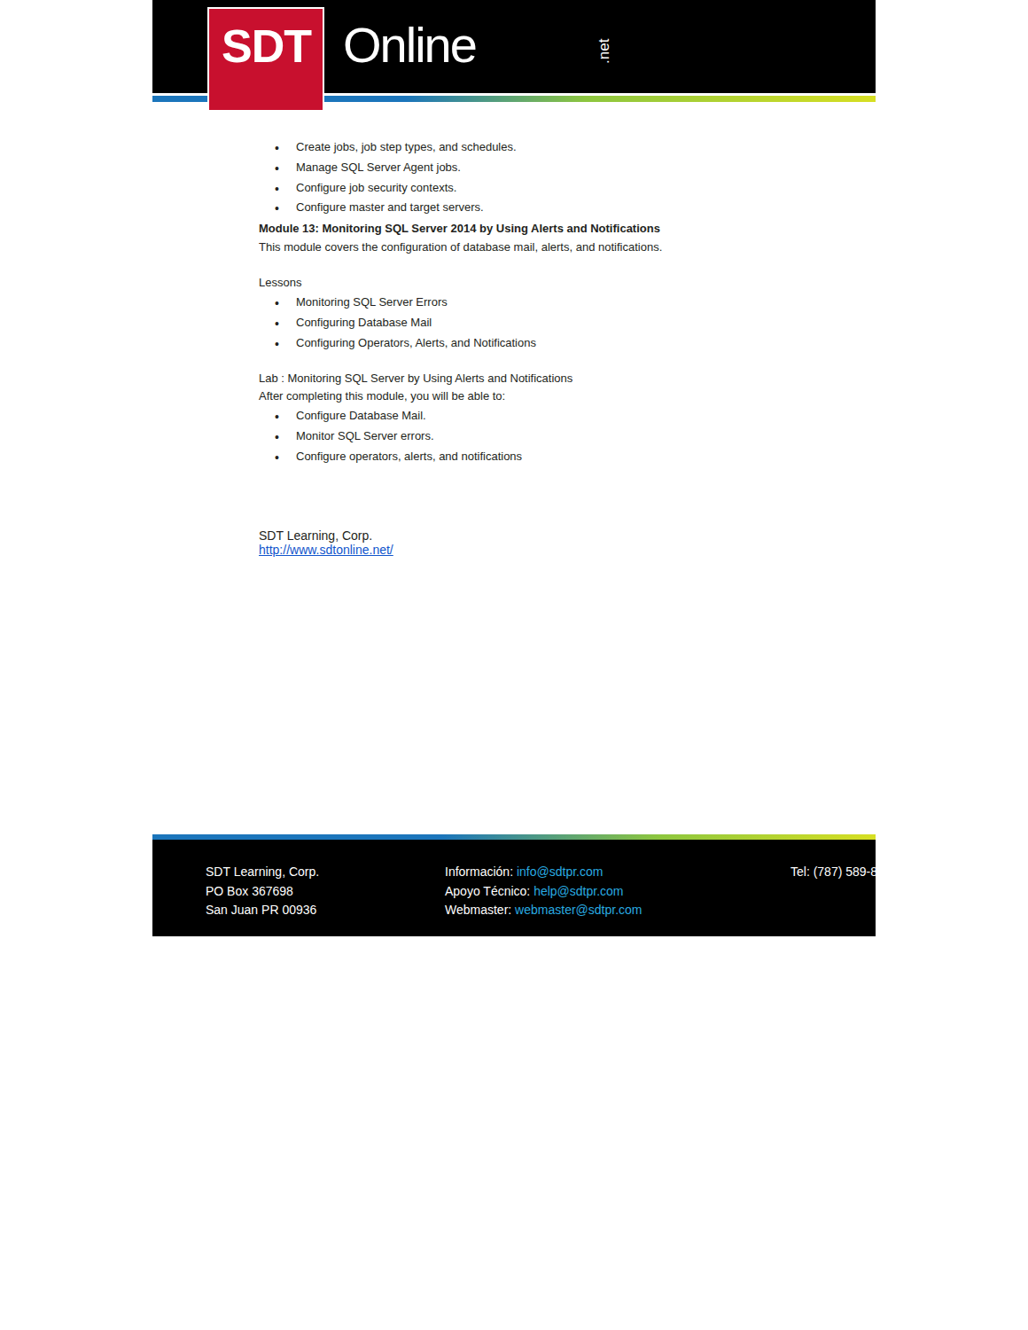SDT
Online
.net
Create jobs, job step types, and schedules.
Manage SQL Server Agent jobs.
Configure job security contexts.
Configure master and target servers.
Module 13: Monitoring SQL Server 2014 by Using Alerts and Notifications
This module covers the configuration of database mail, alerts, and notifications.
Lessons
Monitoring SQL Server Errors
Configuring Database Mail
Configuring Operators, Alerts, and Notifications
Lab : Monitoring SQL Server by Using Alerts and Notifications
After completing this module, you will be able to:
Configure Database Mail.
Monitor SQL Server errors.
Configure operators, alerts, and notifications
SDT Learning, Corp.
http://www.sdtonline.net/
SDT Learning, Corp.
PO Box 367698
San Juan PR 00936
Información: info@sdtpr.com
Apoyo Técnico: help@sdtpr.com
Webmaster: webmaster@sdtpr.com
Tel: (787) 589-8080